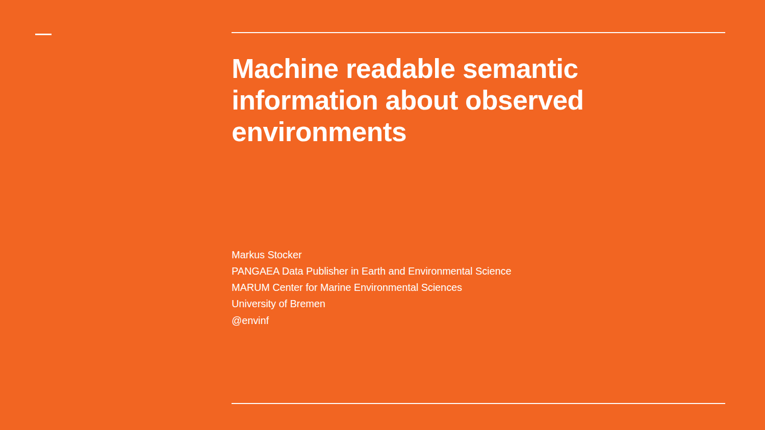Machine readable semantic information about observed environments
Markus Stocker
PANGAEA Data Publisher in Earth and Environmental Science
MARUM Center for Marine Environmental Sciences
University of Bremen
@envinf